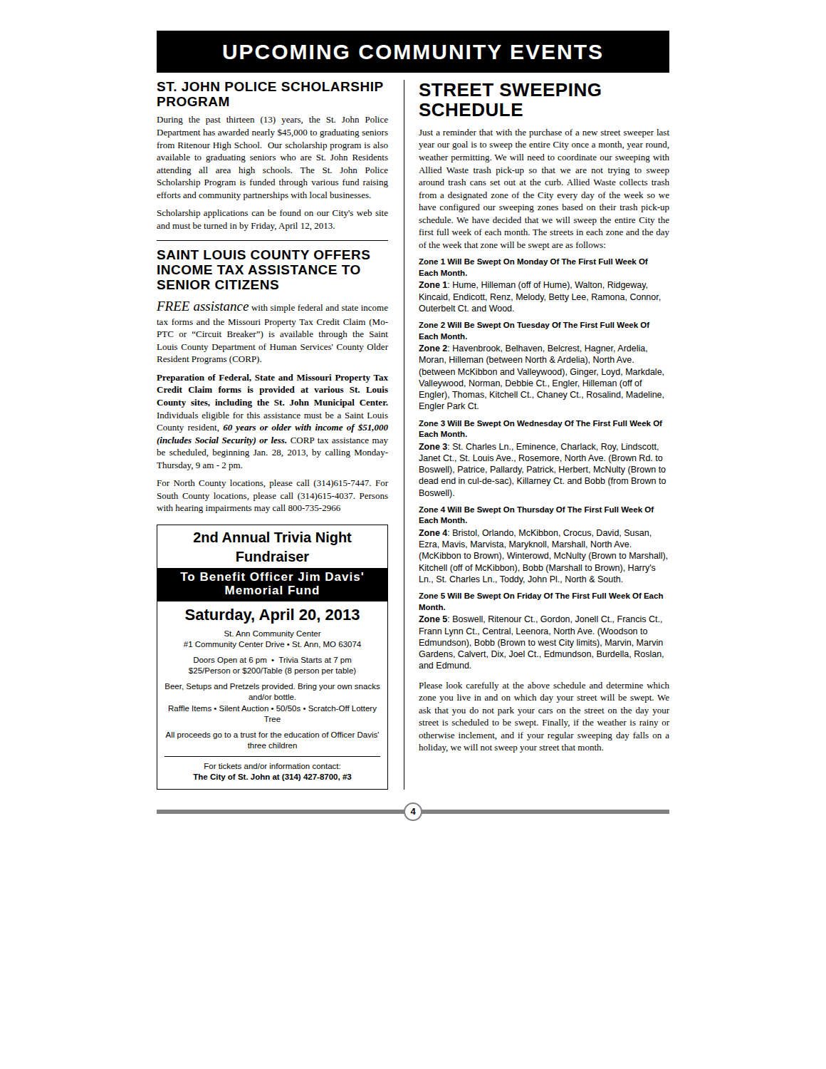Upcoming Community Events
St. John Police Scholarship Program
During the past thirteen (13) years, the St. John Police Department has awarded nearly $45,000 to graduating seniors from Ritenour High School. Our scholarship program is also available to graduating seniors who are St. John Residents attending all area high schools. The St. John Police Scholarship Program is funded through various fund raising efforts and community partnerships with local businesses.
Scholarship applications can be found on our City's web site and must be turned in by Friday, April 12, 2013.
Saint Louis County Offers Income Tax Assistance to Senior Citizens
FREE assistance with simple federal and state income tax forms and the Missouri Property Tax Credit Claim (Mo-PTC or “Circuit Breaker”) is available through the Saint Louis County Department of Human Services' County Older Resident Programs (CORP).
Preparation of Federal, State and Missouri Property Tax Credit Claim forms is provided at various St. Louis County sites, including the St. John Municipal Center. Individuals eligible for this assistance must be a Saint Louis County resident, 60 years or older with income of $51,000 (includes Social Security) or less. CORP tax assistance may be scheduled, beginning Jan. 28, 2013, by calling Monday-Thursday, 9 am - 2 pm.
For North County locations, please call (314)615-7447. For South County locations, please call (314)615-4037. Persons with hearing impairments may call 800-735-2966
2nd Annual Trivia Night Fundraiser
To Benefit Officer Jim Davis'
Memorial Fund
Saturday, April 20, 2013
St. Ann Community Center
#1 Community Center Drive • St. Ann, MO 63074
Doors Open at 6 pm • Trivia Starts at 7 pm
$25/Person or $200/Table (8 person per table)
Beer, Setups and Pretzels provided. Bring your own snacks and/or bottle.
Raffle Items • Silent Auction • 50/50s • Scratch-Off Lottery Tree
All proceeds go to a trust for the education of Officer Davis' three children
For tickets and/or information contact:
The City of St. John at (314) 427-8700, #3
Street Sweeping Schedule
Just a reminder that with the purchase of a new street sweeper last year our goal is to sweep the entire City once a month, year round, weather permitting. We will need to coordinate our sweeping with Allied Waste trash pick-up so that we are not trying to sweep around trash cans set out at the curb. Allied Waste collects trash from a designated zone of the City every day of the week so we have configured our sweeping zones based on their trash pick-up schedule. We have decided that we will sweep the entire City the first full week of each month. The streets in each zone and the day of the week that zone will be swept are as follows:
Zone 1 Will Be Swept On Monday Of The First Full Week Of Each Month.
Zone 1: Hume, Hilleman (off of Hume), Walton, Ridgeway, Kincaid, Endicott, Renz, Melody, Betty Lee, Ramona, Connor, Outerbelt Ct. and Wood.
Zone 2 Will Be Swept On Tuesday Of The First Full Week Of Each Month.
Zone 2: Havenbrook, Belhaven, Belcrest, Hagner, Ardelia, Moran, Hilleman (between North & Ardelia), North Ave. (between McKibbon and Valleywood), Ginger, Loyd, Markdale, Valleywood, Norman, Debbie Ct., Engler, Hilleman (off of Engler), Thomas, Kitchell Ct., Chaney Ct., Rosalind, Madeline, Engler Park Ct.
Zone 3 Will Be Swept On Wednesday Of The First Full Week Of Each Month.
Zone 3: St. Charles Ln., Eminence, Charlack, Roy, Lindscott, Janet Ct., St. Louis Ave., Rosemore, North Ave. (Brown Rd. to Boswell), Patrice, Pallardy, Patrick, Herbert, McNulty (Brown to dead end in cul-de-sac), Killarney Ct. and Bobb (from Brown to Boswell).
Zone 4 Will Be Swept On Thursday Of The First Full Week Of Each Month.
Zone 4: Bristol, Orlando, McKibbon, Crocus, David, Susan, Ezra, Mavis, Marvista, Maryknoll, Marshall, North Ave. (McKibbon to Brown), Winterowd, McNulty (Brown to Marshall), Kitchell (off of McKibbon), Bobb (Marshall to Brown), Harry's Ln., St. Charles Ln., Toddy, John Pl., North & South.
Zone 5 Will Be Swept On Friday Of The First Full Week Of Each Month.
Zone 5: Boswell, Ritenour Ct., Gordon, Jonell Ct., Francis Ct., Frann Lynn Ct., Central, Leenora, North Ave. (Woodson to Edmundson), Bobb (Brown to west City limits), Marvin, Marvin Gardens, Calvert, Dix, Joel Ct., Edmundson, Burdella, Roslan, and Edmund.
Please look carefully at the above schedule and determine which zone you live in and on which day your street will be swept. We ask that you do not park your cars on the street on the day your street is scheduled to be swept. Finally, if the weather is rainy or otherwise inclement, and if your regular sweeping day falls on a holiday, we will not sweep your street that month.
4